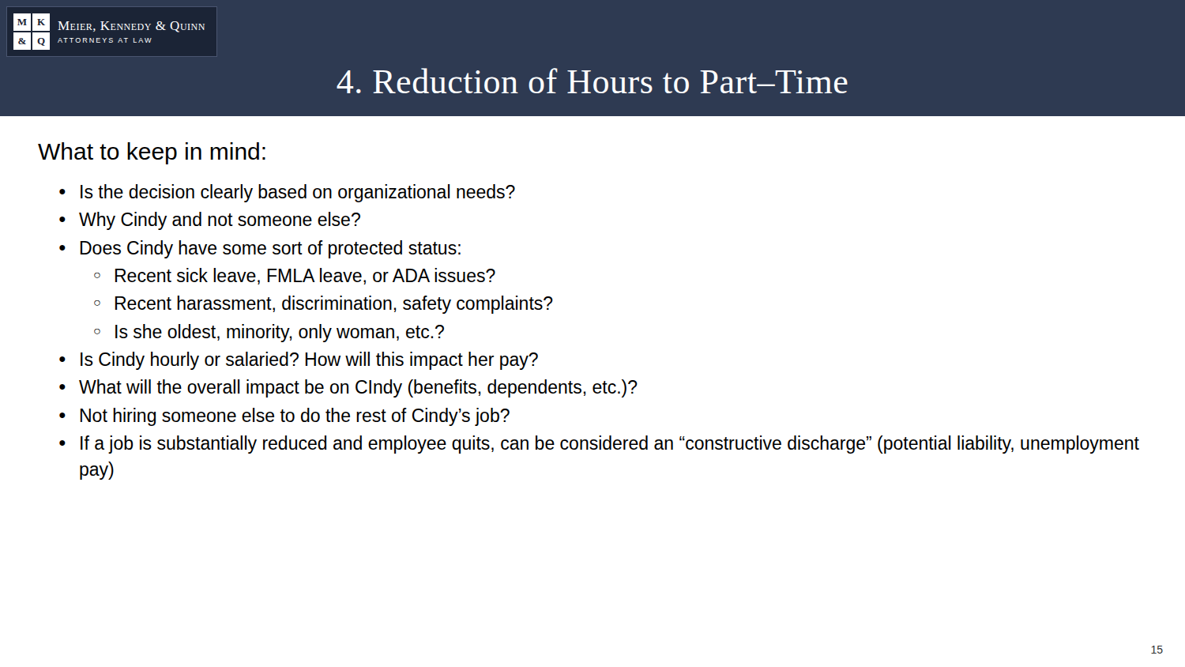MK&Q
Meier, Kennedy & Quinn Attorneys at Law
4. Reduction of Hours to Part–Time
What to keep in mind:
Is the decision clearly based on organizational needs?
Why Cindy and not someone else?
Does Cindy have some sort of protected status:
Recent sick leave, FMLA leave, or ADA issues?
Recent harassment, discrimination, safety complaints?
Is she oldest, minority, only woman, etc.?
Is Cindy hourly or salaried? How will this impact her pay?
What will the overall impact be on CIndy (benefits, dependents, etc.)?
Not hiring someone else to do the rest of Cindy’s job?
If a job is substantially reduced and employee quits, can be considered an “constructive discharge” (potential liability, unemployment pay)
15